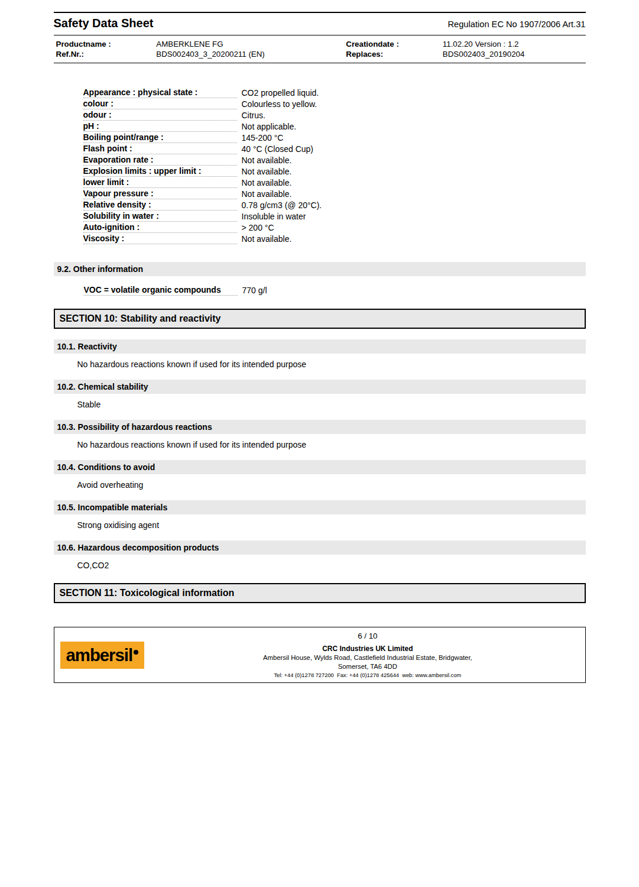Safety Data Sheet
Regulation EC No 1907/2006 Art.31
| Productname : | AMBERKLENE FG | Creationdate : | 11.02.20 Version : 1.2 |
| Ref.Nr.: | BDS002403_3_20200211 (EN) | Replaces: | BDS002403_20190204 |
| Appearance : physical state : | CO2 propelled liquid. |
| colour : | Colourless to yellow. |
| odour : | Citrus. |
| pH : | Not applicable. |
| Boiling point/range : | 145-200 °C |
| Flash point : | 40 °C (Closed Cup) |
| Evaporation rate : | Not available. |
| Explosion limits : upper limit : | Not available. |
| lower limit : | Not available. |
| Vapour pressure : | Not available. |
| Relative density : | 0.78 g/cm3 (@ 20°C). |
| Solubility in water : | Insoluble in water |
| Auto-ignition : | > 200 °C |
| Viscosity : | Not available. |
9.2. Other information
| VOC = volatile organic compounds | 770 g/l |
SECTION 10: Stability and reactivity
10.1. Reactivity
No hazardous reactions known if used for its intended purpose
10.2. Chemical stability
Stable
10.3. Possibility of hazardous reactions
No hazardous reactions known if used for its intended purpose
10.4. Conditions to avoid
Avoid overheating
10.5. Incompatible materials
Strong oxidising agent
10.6. Hazardous decomposition products
CO,CO2
SECTION 11: Toxicological information
ambersil
6 / 10
CRC Industries UK Limited
Ambersil House, Wylds Road, Castlefield Industrial Estate, Bridgwater,
Somerset, TA6 4DD
Tel: +44 (0)1278 727200 Fax: +44 (0)1278 425644 web: www.ambersil.com